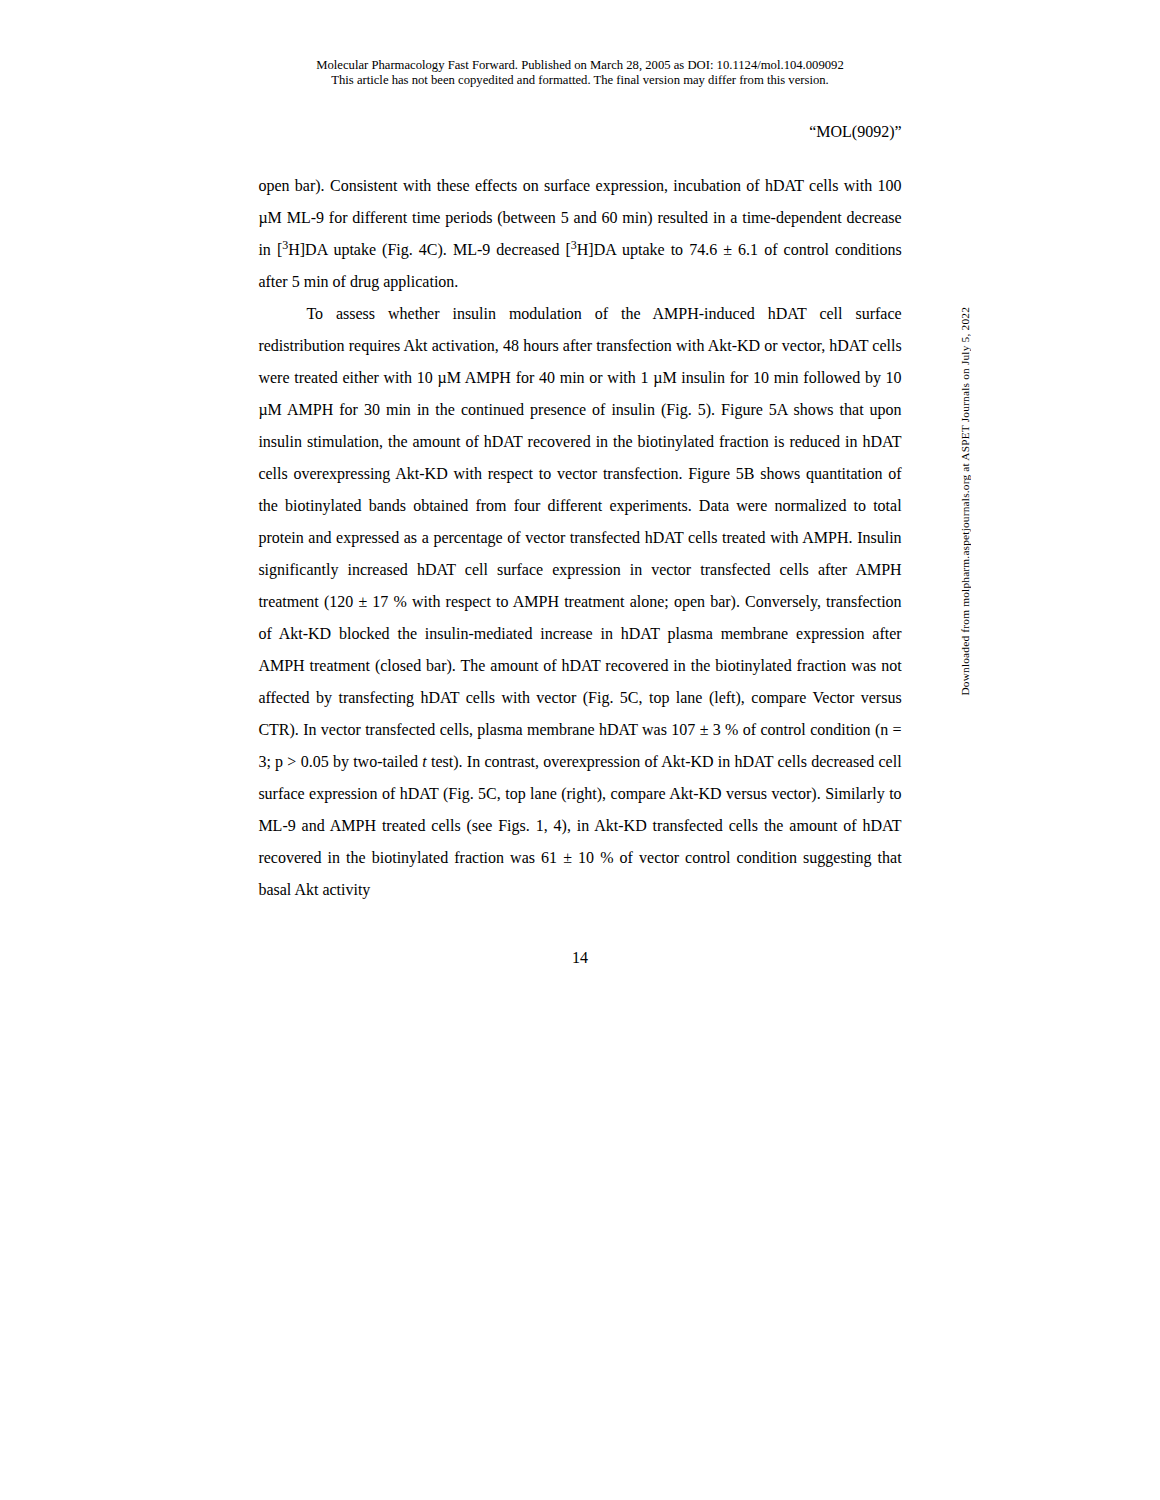Molecular Pharmacology Fast Forward. Published on March 28, 2005 as DOI: 10.1124/mol.104.009092
This article has not been copyedited and formatted. The final version may differ from this version.
“MOL(9092)”
Downloaded from molpharm.aspetjournals.org at ASPET Journals on July 5, 2022
open bar). Consistent with these effects on surface expression, incubation of hDAT cells with 100 µM ML-9 for different time periods (between 5 and 60 min) resulted in a time-dependent decrease in [3H]DA uptake (Fig. 4C). ML-9 decreased [3H]DA uptake to 74.6 ± 6.1 of control conditions after 5 min of drug application.
To assess whether insulin modulation of the AMPH-induced hDAT cell surface redistribution requires Akt activation, 48 hours after transfection with Akt-KD or vector, hDAT cells were treated either with 10 µM AMPH for 40 min or with 1 µM insulin for 10 min followed by 10 µM AMPH for 30 min in the continued presence of insulin (Fig. 5). Figure 5A shows that upon insulin stimulation, the amount of hDAT recovered in the biotinylated fraction is reduced in hDAT cells overexpressing Akt-KD with respect to vector transfection. Figure 5B shows quantitation of the biotinylated bands obtained from four different experiments. Data were normalized to total protein and expressed as a percentage of vector transfected hDAT cells treated with AMPH. Insulin significantly increased hDAT cell surface expression in vector transfected cells after AMPH treatment (120 ± 17 % with respect to AMPH treatment alone; open bar). Conversely, transfection of Akt-KD blocked the insulin-mediated increase in hDAT plasma membrane expression after AMPH treatment (closed bar). The amount of hDAT recovered in the biotinylated fraction was not affected by transfecting hDAT cells with vector (Fig. 5C, top lane (left), compare Vector versus CTR). In vector transfected cells, plasma membrane hDAT was 107 ± 3 % of control condition (n = 3; p > 0.05 by two-tailed t test). In contrast, overexpression of Akt-KD in hDAT cells decreased cell surface expression of hDAT (Fig. 5C, top lane (right), compare Akt-KD versus vector). Similarly to ML-9 and AMPH treated cells (see Figs. 1, 4), in Akt-KD transfected cells the amount of hDAT recovered in the biotinylated fraction was 61 ± 10 % of vector control condition suggesting that basal Akt activity
14